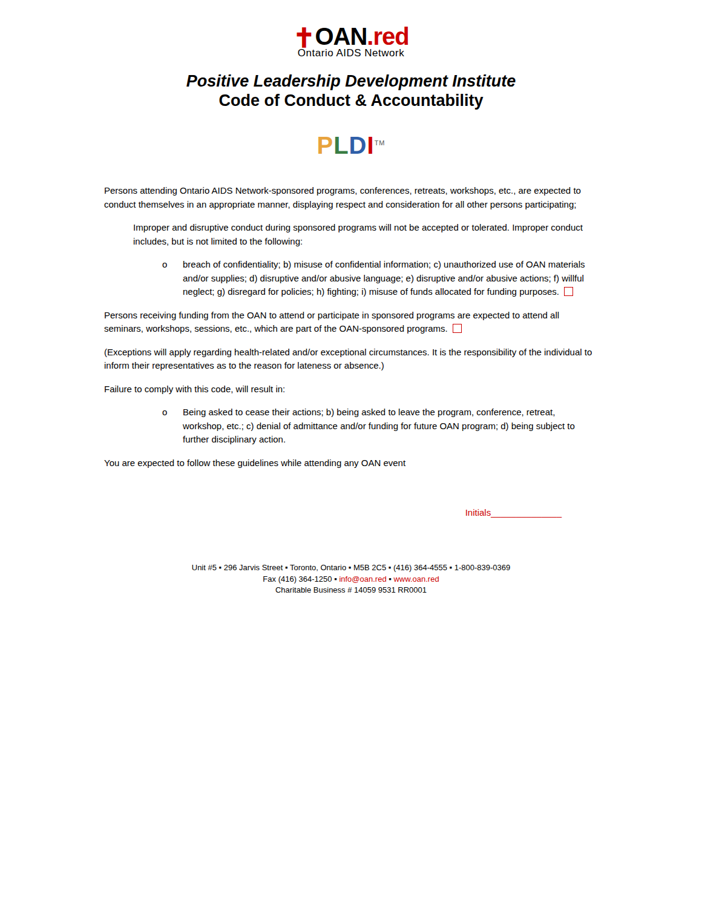✝OAN.red
Ontario AIDS Network
Positive Leadership Development Institute Code of Conduct & Accountability
PLDITM
Persons attending Ontario AIDS Network-sponsored programs, conferences, retreats, workshops, etc., are expected to conduct themselves in an appropriate manner, displaying respect and consideration for all other persons participating;
Improper and disruptive conduct during sponsored programs will not be accepted or tolerated. Improper conduct includes, but is not limited to the following:
breach of confidentiality; b) misuse of confidential information; c) unauthorized use of OAN materials and/or supplies; d) disruptive and/or abusive language; e) disruptive and/or abusive actions; f) willful neglect; g) disregard for policies; h) fighting; i) misuse of funds allocated for funding purposes.
Persons receiving funding from the OAN to attend or participate in sponsored programs are expected to attend all seminars, workshops, sessions, etc., which are part of the OAN-sponsored programs.
(Exceptions will apply regarding health-related and/or exceptional circumstances. It is the responsibility of the individual to inform their representatives as to the reason for lateness or absence.)
Failure to comply with this code, will result in:
Being asked to cease their actions; b) being asked to leave the program, conference, retreat, workshop, etc.; c) denial of admittance and/or funding for future OAN program; d) being subject to further disciplinary action.
You are expected to follow these guidelines while attending any OAN event
Initials______________
Unit #5 ▪ 296 Jarvis Street ▪ Toronto, Ontario ▪ M5B 2C5 ▪ (416) 364-4555 ▪ 1-800-839-0369
Fax (416) 364-1250 ▪ info@oan.red ▪ www.oan.red
Charitable Business # 14059 9531 RR0001